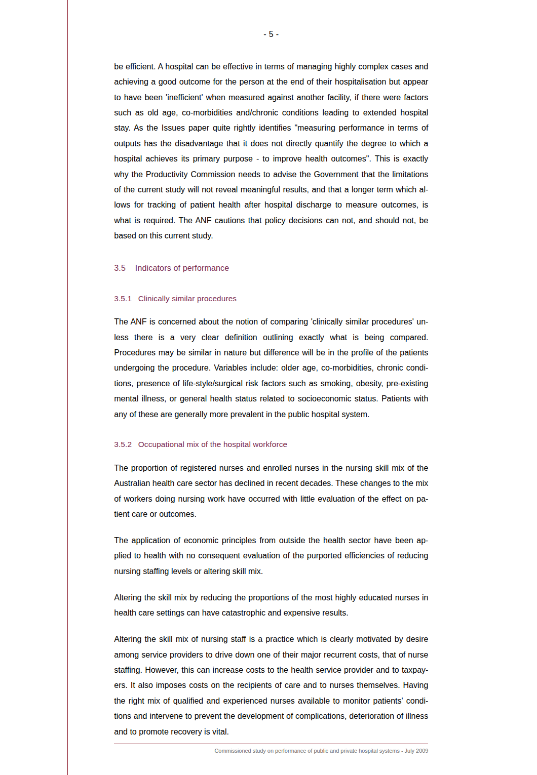- 5 -
be efficient. A hospital can be effective in terms of managing highly complex cases and achieving a good outcome for the person at the end of their hospitalisation but appear to have been 'inefficient' when measured against another facility, if there were factors such as old age, co-morbidities and/chronic conditions leading to extended hospital stay. As the Issues paper quite rightly identifies "measuring performance in terms of outputs has the disadvantage that it does not directly quantify the degree to which a hospital achieves its primary purpose - to improve health outcomes". This is exactly why the Productivity Commission needs to advise the Government that the limitations of the current study will not reveal meaningful results, and that a longer term which allows for tracking of patient health after hospital discharge to measure outcomes, is what is required. The ANF cautions that policy decisions can not, and should not, be based on this current study.
3.5 Indicators of performance
3.5.1 Clinically similar procedures
The ANF is concerned about the notion of comparing 'clinically similar procedures' unless there is a very clear definition outlining exactly what is being compared. Procedures may be similar in nature but difference will be in the profile of the patients undergoing the procedure. Variables include: older age, co-morbidities, chronic conditions, presence of life-style/surgical risk factors such as smoking, obesity, pre-existing mental illness, or general health status related to socioeconomic status. Patients with any of these are generally more prevalent in the public hospital system.
3.5.2 Occupational mix of the hospital workforce
The proportion of registered nurses and enrolled nurses in the nursing skill mix of the Australian health care sector has declined in recent decades. These changes to the mix of workers doing nursing work have occurred with little evaluation of the effect on patient care or outcomes.
The application of economic principles from outside the health sector have been applied to health with no consequent evaluation of the purported efficiencies of reducing nursing staffing levels or altering skill mix.
Altering the skill mix by reducing the proportions of the most highly educated nurses in health care settings can have catastrophic and expensive results.
Altering the skill mix of nursing staff is a practice which is clearly motivated by desire among service providers to drive down one of their major recurrent costs, that of nurse staffing. However, this can increase costs to the health service provider and to taxpayers. It also imposes costs on the recipients of care and to nurses themselves. Having the right mix of qualified and experienced nurses available to monitor patients' conditions and intervene to prevent the development of complications, deterioration of illness and to promote recovery is vital.
Commissioned study on performance of public and private hospital systems - July 2009